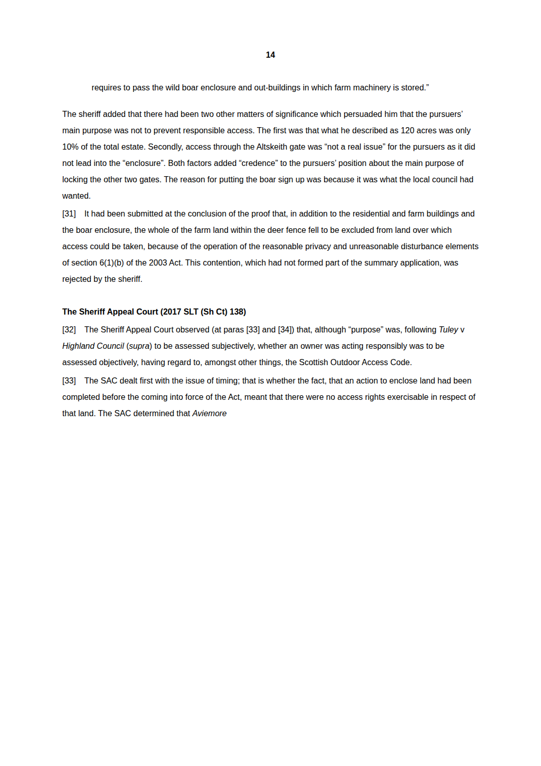14
requires to pass the wild boar enclosure and out-buildings in which farm machinery is stored.”
The sheriff added that there had been two other matters of significance which persuaded him that the pursuers’ main purpose was not to prevent responsible access. The first was that what he described as 120 acres was only 10% of the total estate. Secondly, access through the Altskeith gate was “not a real issue” for the pursuers as it did not lead into the “enclosure”. Both factors added “credence” to the pursuers’ position about the main purpose of locking the other two gates. The reason for putting the boar sign up was because it was what the local council had wanted.
[31] It had been submitted at the conclusion of the proof that, in addition to the residential and farm buildings and the boar enclosure, the whole of the farm land within the deer fence fell to be excluded from land over which access could be taken, because of the operation of the reasonable privacy and unreasonable disturbance elements of section 6(1)(b) of the 2003 Act. This contention, which had not formed part of the summary application, was rejected by the sheriff.
The Sheriff Appeal Court (2017 SLT (Sh Ct) 138)
[32] The Sheriff Appeal Court observed (at paras [33] and [34]) that, although “purpose” was, following Tuley v Highland Council (supra) to be assessed subjectively, whether an owner was acting responsibly was to be assessed objectively, having regard to, amongst other things, the Scottish Outdoor Access Code.
[33] The SAC dealt first with the issue of timing; that is whether the fact, that an action to enclose land had been completed before the coming into force of the Act, meant that there were no access rights exercisable in respect of that land. The SAC determined that Aviemore